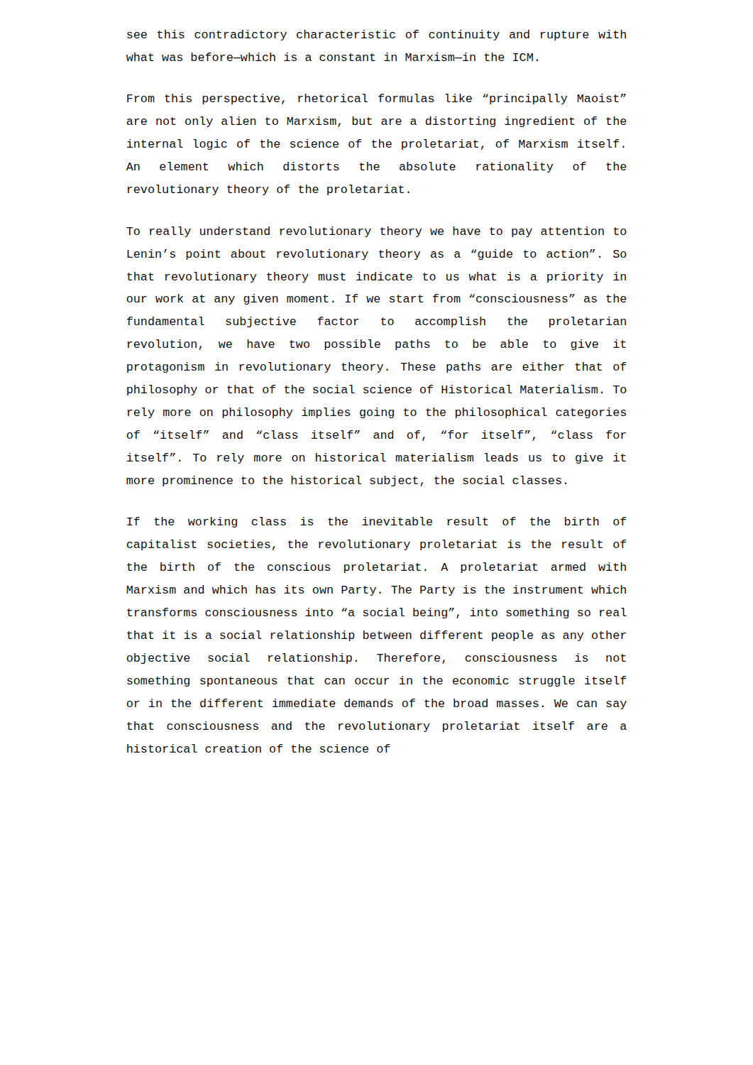see this contradictory characteristic of continuity and rupture with what was before—which is a constant in Marxism—in the ICM.
From this perspective, rhetorical formulas like “principally Maoist” are not only alien to Marxism, but are a distorting ingredient of the internal logic of the science of the proletariat, of Marxism itself. An element which distorts the absolute rationality of the revolutionary theory of the proletariat.
To really understand revolutionary theory we have to pay attention to Lenin’s point about revolutionary theory as a “guide to action”. So that revolutionary theory must indicate to us what is a priority in our work at any given moment. If we start from “consciousness” as the fundamental subjective factor to accomplish the proletarian revolution, we have two possible paths to be able to give it protagonism in revolutionary theory. These paths are either that of philosophy or that of the social science of Historical Materialism. To rely more on philosophy implies going to the philosophical categories of “itself” and “class itself” and of, “for itself”, “class for itself”. To rely more on historical materialism leads us to give it more prominence to the historical subject, the social classes.
If the working class is the inevitable result of the birth of capitalist societies, the revolutionary proletariat is the result of the birth of the conscious proletariat. A proletariat armed with Marxism and which has its own Party. The Party is the instrument which transforms consciousness into “a social being”, into something so real that it is a social relationship between different people as any other objective social relationship. Therefore, consciousness is not something spontaneous that can occur in the economic struggle itself or in the different immediate demands of the broad masses. We can say that consciousness and the revolutionary proletariat itself are a historical creation of the science of